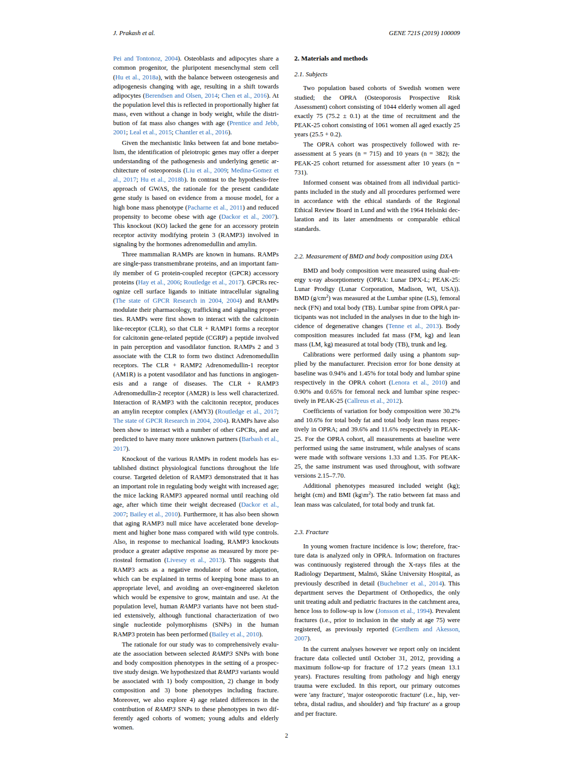J. Prakash et al.
GENE 721S (2019) 100009
Pei and Tontonoz, 2004). Osteoblasts and adipocytes share a common progenitor, the pluripotent mesenchymal stem cell (Hu et al., 2018a), with the balance between osteogenesis and adipogenesis changing with age, resulting in a shift towards adipocytes (Berendsen and Olsen, 2014; Chen et al., 2016). At the population level this is reflected in proportionally higher fat mass, even without a change in body weight, while the distribution of fat mass also changes with age (Prentice and Jebb, 2001; Leal et al., 2015; Chantler et al., 2016).
Given the mechanistic links between fat and bone metabolism, the identification of pleiotropic genes may offer a deeper understanding of the pathogenesis and underlying genetic architecture of osteoporosis (Liu et al., 2009; Medina-Gomez et al., 2017; Hu et al., 2018b). In contrast to the hypothesis-free approach of GWAS, the rationale for the present candidate gene study is based on evidence from a mouse model, for a high bone mass phenotype (Pacharne et al., 2011) and reduced propensity to become obese with age (Dackor et al., 2007). This knockout (KO) lacked the gene for an accessory protein receptor activity modifying protein 3 (RAMP3) involved in signaling by the hormones adrenomedullin and amylin.
Three mammalian RAMPs are known in humans. RAMPs are single-pass transmembrane proteins, and an important family member of G protein-coupled receptor (GPCR) accessory proteins (Hay et al., 2006; Routledge et al., 2017). GPCRs recognize cell surface ligands to initiate intracellular signaling (The state of GPCR Research in 2004, 2004) and RAMPs modulate their pharmacology, trafficking and signaling properties. RAMPs were first shown to interact with the calcitonin like-receptor (CLR), so that CLR + RAMP1 forms a receptor for calcitonin gene-related peptide (CGRP) a peptide involved in pain perception and vasodilator function. RAMPs 2 and 3 associate with the CLR to form two distinct Adrenomedullin receptors. The CLR + RAMP2 Adrenomedullin-1 receptor (AM1R) is a potent vasodilator and has functions in angiogenesis and a range of diseases. The CLR + RAMP3 Adrenomedullin-2 receptor (AM2R) is less well characterized. Interaction of RAMP3 with the calcitonin receptor, produces an amylin receptor complex (AMY3) (Routledge et al., 2017; The state of GPCR Research in 2004, 2004). RAMPs have also been show to interact with a number of other GPCRs, and are predicted to have many more unknown partners (Barbash et al., 2017).
Knockout of the various RAMPs in rodent models has established distinct physiological functions throughout the life course. Targeted deletion of RAMP3 demonstrated that it has an important role in regulating body weight with increased age; the mice lacking RAMP3 appeared normal until reaching old age, after which time their weight decreased (Dackor et al., 2007; Bailey et al., 2010). Furthermore, it has also been shown that aging RAMP3 null mice have accelerated bone development and higher bone mass compared with wild type controls. Also, in response to mechanical loading, RAMP3 knockouts produce a greater adaptive response as measured by more periosteal formation (Livesey et al., 2013). This suggests that RAMP3 acts as a negative modulator of bone adaptation, which can be explained in terms of keeping bone mass to an appropriate level, and avoiding an over-engineered skeleton which would be expensive to grow, maintain and use. At the population level, human RAMP3 variants have not been studied extensively, although functional characterization of two single nucleotide polymorphisms (SNPs) in the human RAMP3 protein has been performed (Bailey et al., 2010).
The rationale for our study was to comprehensively evaluate the association between selected RAMP3 SNPs with bone and body composition phenotypes in the setting of a prospective study design. We hypothesized that RAMP3 variants would be associated with 1) body composition, 2) change in body composition and 3) bone phenotypes including fracture. Moreover, we also explore 4) age related differences in the contribution of RAMP3 SNPs to these phenotypes in two differently aged cohorts of women; young adults and elderly women.
2. Materials and methods
2.1. Subjects
Two population based cohorts of Swedish women were studied; the OPRA (Osteoporosis Prospective Risk Assessment) cohort consisting of 1044 elderly women all aged exactly 75 (75.2 ± 0.1) at the time of recruitment and the PEAK-25 cohort consisting of 1061 women all aged exactly 25 years (25.5 + 0.2).
The OPRA cohort was prospectively followed with reassessment at 5 years (n = 715) and 10 years (n = 382); the PEAK-25 cohort returned for assessment after 10 years (n = 731).
Informed consent was obtained from all individual participants included in the study and all procedures performed were in accordance with the ethical standards of the Regional Ethical Review Board in Lund and with the 1964 Helsinki declaration and its later amendments or comparable ethical standards.
2.2. Measurement of BMD and body composition using DXA
BMD and body composition were measured using dual-energy x-ray absorptiometry (OPRA: Lunar DPX-L; PEAK-25: Lunar Prodigy (Lunar Corporation, Madison, WI, USA)). BMD (g/cm2) was measured at the Lumbar spine (LS), femoral neck (FN) and total body (TB). Lumbar spine from OPRA participants was not included in the analyses in due to the high incidence of degenerative changes (Tenne et al., 2013). Body composition measures included fat mass (FM, kg) and lean mass (LM, kg) measured at total body (TB), trunk and leg.
Calibrations were performed daily using a phantom supplied by the manufacturer. Precision error for bone density at baseline was 0.94% and 1.45% for total body and lumbar spine respectively in the OPRA cohort (Lenora et al., 2010) and 0.90% and 0.65% for femoral neck and lumbar spine respectively in PEAK-25 (Callreus et al., 2012).
Coefficients of variation for body composition were 30.2% and 10.6% for total body fat and total body lean mass respectively in OPRA; and 39.6% and 11.6% respectively in PEAK-25. For the OPRA cohort, all measurements at baseline were performed using the same instrument, while analyses of scans were made with software versions 1.33 and 1.35. For PEAK-25, the same instrument was used throughout, with software versions 2.15–7.70.
Additional phenotypes measured included weight (kg); height (cm) and BMI (kg\m2). The ratio between fat mass and lean mass was calculated, for total body and trunk fat.
2.3. Fracture
In young women fracture incidence is low; therefore, fracture data is analyzed only in OPRA. Information on fractures was continuously registered through the X-rays files at the Radiology Department, Malmö, Skåne University Hospital, as previously described in detail (Buchebner et al., 2014). This department serves the Department of Orthopedics, the only unit treating adult and pediatric fractures in the catchment area, hence loss to follow-up is low (Jonsson et al., 1994). Prevalent fractures (i.e., prior to inclusion in the study at age 75) were registered, as previously reported (Gerdhem and Akesson, 2007).
In the current analyses however we report only on incident fracture data collected until October 31, 2012, providing a maximum follow-up for fracture of 17.2 years (mean 13.1 years). Fractures resulting from pathology and high energy trauma were excluded. In this report, our primary outcomes were 'any fracture', 'major osteoporotic fracture' (i.e., hip, vertebra, distal radius, and shoulder) and 'hip fracture' as a group and per fracture.
2